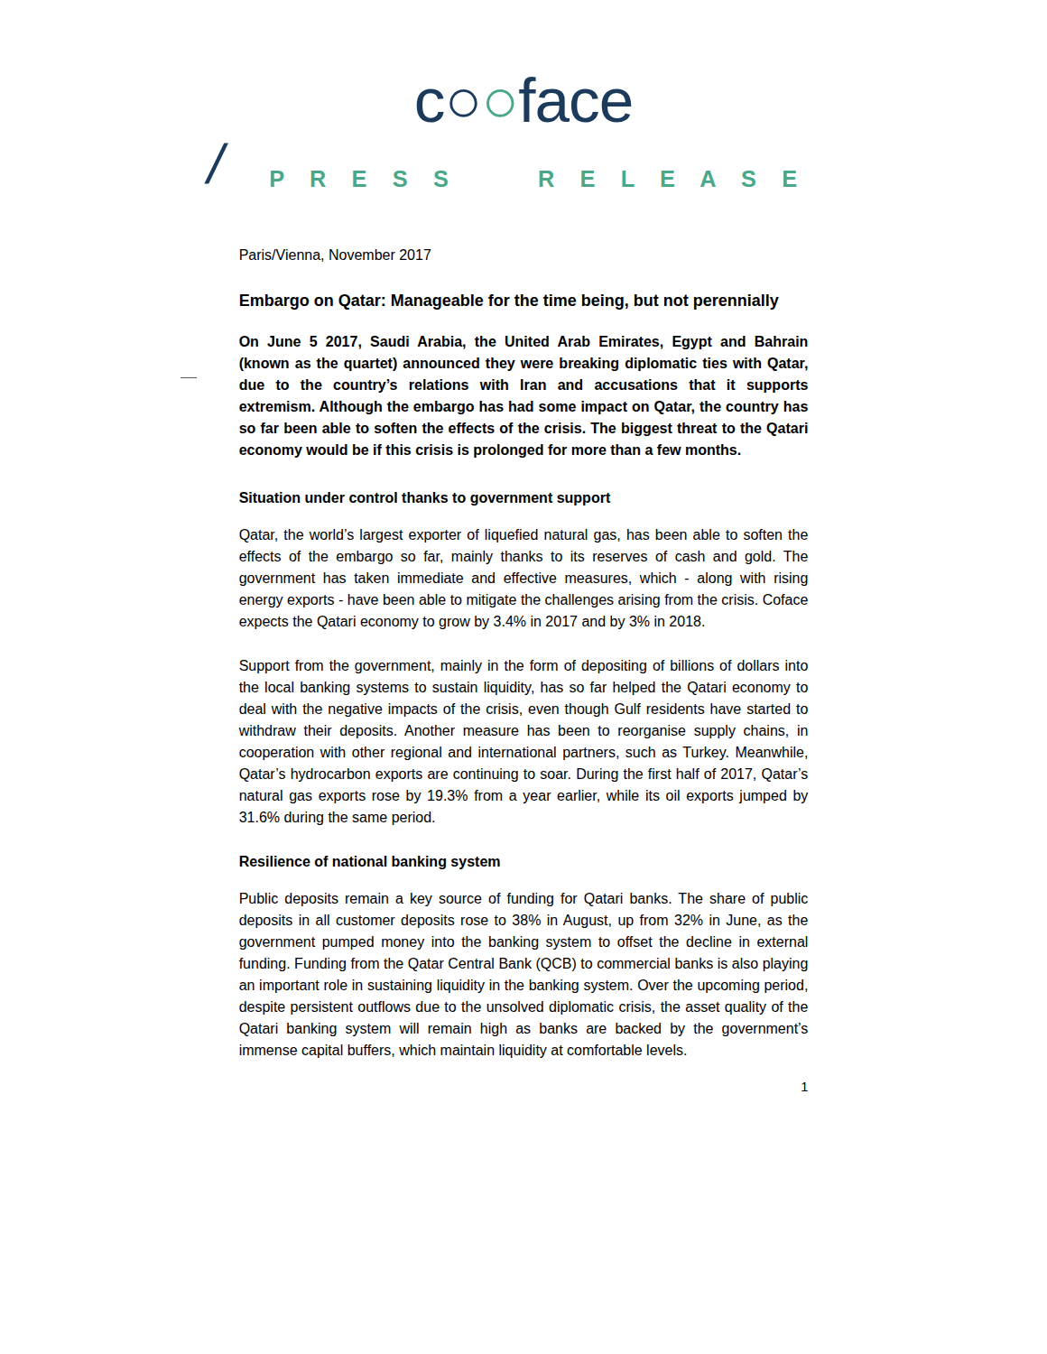c○○face
/ P R E S S R E L E A S E
Paris/Vienna, November 2017
Embargo on Qatar: Manageable for the time being, but not perennially
On June 5 2017, Saudi Arabia, the United Arab Emirates, Egypt and Bahrain (known as the quartet) announced they were breaking diplomatic ties with Qatar, due to the country’s relations with Iran and accusations that it supports extremism. Although the embargo has had some impact on Qatar, the country has so far been able to soften the effects of the crisis. The biggest threat to the Qatari economy would be if this crisis is prolonged for more than a few months.
Situation under control thanks to government support
Qatar, the world’s largest exporter of liquefied natural gas, has been able to soften the effects of the embargo so far, mainly thanks to its reserves of cash and gold. The government has taken immediate and effective measures, which - along with rising energy exports - have been able to mitigate the challenges arising from the crisis. Coface expects the Qatari economy to grow by 3.4% in 2017 and by 3% in 2018.
Support from the government, mainly in the form of depositing of billions of dollars into the local banking systems to sustain liquidity, has so far helped the Qatari economy to deal with the negative impacts of the crisis, even though Gulf residents have started to withdraw their deposits. Another measure has been to reorganise supply chains, in cooperation with other regional and international partners, such as Turkey. Meanwhile, Qatar’s hydrocarbon exports are continuing to soar. During the first half of 2017, Qatar’s natural gas exports rose by 19.3% from a year earlier, while its oil exports jumped by 31.6% during the same period.
Resilience of national banking system
Public deposits remain a key source of funding for Qatari banks. The share of public deposits in all customer deposits rose to 38% in August, up from 32% in June, as the government pumped money into the banking system to offset the decline in external funding. Funding from the Qatar Central Bank (QCB) to commercial banks is also playing an important role in sustaining liquidity in the banking system. Over the upcoming period, despite persistent outflows due to the unsolved diplomatic crisis, the asset quality of the Qatari banking system will remain high as banks are backed by the government’s immense capital buffers, which maintain liquidity at comfortable levels.
1